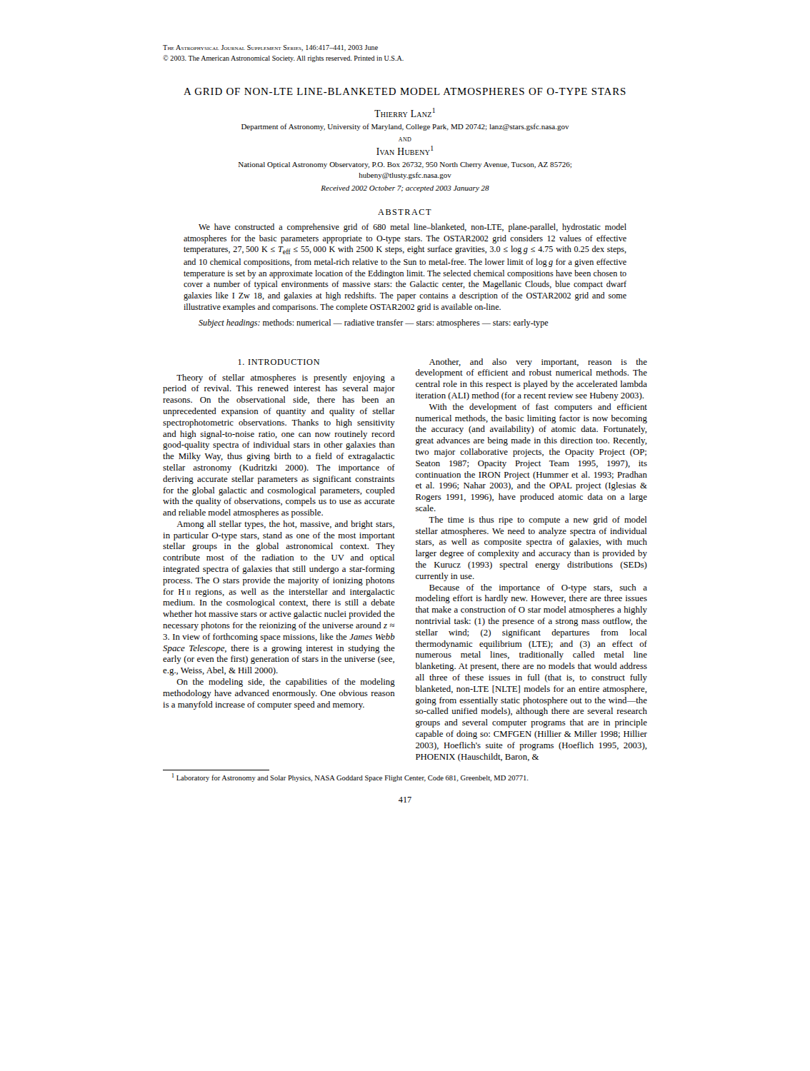The Astrophysical Journal Supplement Series, 146:417–441, 2003 June
© 2003. The American Astronomical Society. All rights reserved. Printed in U.S.A.
A GRID OF NON-LTE LINE-BLANKETED MODEL ATMOSPHERES OF O-TYPE STARS
Thierry Lanz1
Department of Astronomy, University of Maryland, College Park, MD 20742; lanz@stars.gsfc.nasa.gov
and
Ivan Hubeny1
National Optical Astronomy Observatory, P.O. Box 26732, 950 North Cherry Avenue, Tucson, AZ 85726;
hubeny@tlusty.gsfc.nasa.gov
Received 2002 October 7; accepted 2003 January 28
ABSTRACT
We have constructed a comprehensive grid of 680 metal line–blanketed, non-LTE, plane-parallel, hydrostatic model atmospheres for the basic parameters appropriate to O-type stars. The OSTAR2002 grid considers 12 values of effective temperatures, 27, 500 K ≤ Teff ≤ 55, 000 K with 2500 K steps, eight surface gravities, 3.0 ≤ log g ≤ 4.75 with 0.25 dex steps, and 10 chemical compositions, from metal-rich relative to the Sun to metal-free. The lower limit of log g for a given effective temperature is set by an approximate location of the Eddington limit. The selected chemical compositions have been chosen to cover a number of typical environments of massive stars: the Galactic center, the Magellanic Clouds, blue compact dwarf galaxies like I Zw 18, and galaxies at high redshifts. The paper contains a description of the OSTAR2002 grid and some illustrative examples and comparisons. The complete OSTAR2002 grid is available on-line.
Subject headings: methods: numerical — radiative transfer — stars: atmospheres — stars: early-type
1. INTRODUCTION
Theory of stellar atmospheres is presently enjoying a period of revival. This renewed interest has several major reasons. On the observational side, there has been an unprecedented expansion of quantity and quality of stellar spectrophotometric observations. Thanks to high sensitivity and high signal-to-noise ratio, one can now routinely record good-quality spectra of individual stars in other galaxies than the Milky Way, thus giving birth to a field of extragalactic stellar astronomy (Kudritzki 2000). The importance of deriving accurate stellar parameters as significant constraints for the global galactic and cosmological parameters, coupled with the quality of observations, compels us to use as accurate and reliable model atmospheres as possible.
Among all stellar types, the hot, massive, and bright stars, in particular O-type stars, stand as one of the most important stellar groups in the global astronomical context. They contribute most of the radiation to the UV and optical integrated spectra of galaxies that still undergo a star-forming process. The O stars provide the majority of ionizing photons for H ii regions, as well as the interstellar and intergalactic medium. In the cosmological context, there is still a debate whether hot massive stars or active galactic nuclei provided the necessary photons for the reionizing of the universe around z ≈ 3. In view of forthcoming space missions, like the James Webb Space Telescope, there is a growing interest in studying the early (or even the first) generation of stars in the universe (see, e.g., Weiss, Abel, & Hill 2000).
On the modeling side, the capabilities of the modeling methodology have advanced enormously. One obvious reason is a manyfold increase of computer speed and memory.
Another, and also very important, reason is the development of efficient and robust numerical methods. The central role in this respect is played by the accelerated lambda iteration (ALI) method (for a recent review see Hubeny 2003).
With the development of fast computers and efficient numerical methods, the basic limiting factor is now becoming the accuracy (and availability) of atomic data. Fortunately, great advances are being made in this direction too. Recently, two major collaborative projects, the Opacity Project (OP; Seaton 1987; Opacity Project Team 1995, 1997), its continuation the IRON Project (Hummer et al. 1993; Pradhan et al. 1996; Nahar 2003), and the OPAL project (Iglesias & Rogers 1991, 1996), have produced atomic data on a large scale.
The time is thus ripe to compute a new grid of model stellar atmospheres. We need to analyze spectra of individual stars, as well as composite spectra of galaxies, with much larger degree of complexity and accuracy than is provided by the Kurucz (1993) spectral energy distributions (SEDs) currently in use.
Because of the importance of O-type stars, such a modeling effort is hardly new. However, there are three issues that make a construction of O star model atmospheres a highly nontrivial task: (1) the presence of a strong mass outflow, the stellar wind; (2) significant departures from local thermodynamic equilibrium (LTE); and (3) an effect of numerous metal lines, traditionally called metal line blanketing. At present, there are no models that would address all three of these issues in full (that is, to construct fully blanketed, non-LTE [NLTE] models for an entire atmosphere, going from essentially static photosphere out to the wind—the so-called unified models), although there are several research groups and several computer programs that are in principle capable of doing so: CMFGEN (Hillier & Miller 1998; Hillier 2003), Hoeflich's suite of programs (Hoeflich 1995, 2003), PHOENIX (Hauschildt, Baron, &
1 Laboratory for Astronomy and Solar Physics, NASA Goddard Space Flight Center, Code 681, Greenbelt, MD 20771.
417